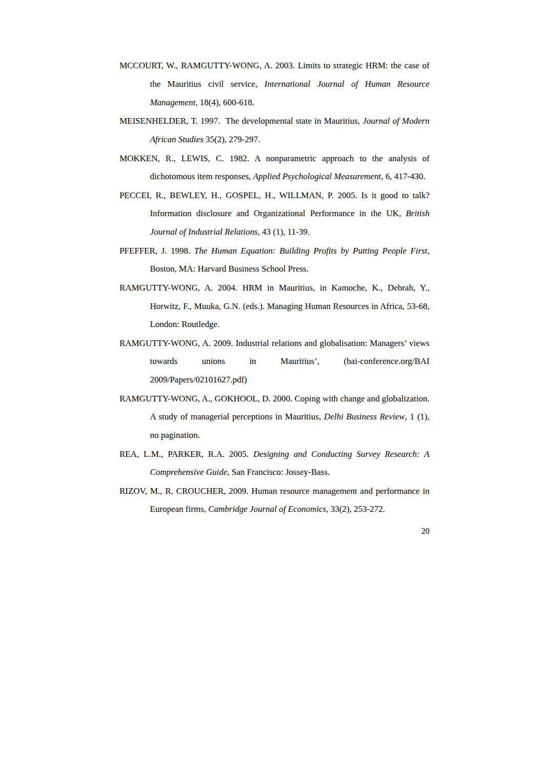MCCOURT, W., RAMGUTTY-WONG, A. 2003. Limits to strategic HRM: the case of the Mauritius civil service, International Journal of Human Resource Management, 18(4), 600-618.
MEISENHELDER, T. 1997. The developmental state in Mauritius, Journal of Modern African Studies 35(2), 279-297.
MOKKEN, R., LEWIS, C. 1982. A nonparametric approach to the analysis of dichotomous item responses, Applied Psychological Measurement, 6, 417-430.
PECCEI, R., BEWLEY, H., GOSPEL, H., WILLMAN, P. 2005. Is it good to talk? Information disclosure and Organizational Performance in the UK, British Journal of Industrial Relations, 43 (1), 11-39.
PFEFFER, J. 1998. The Human Equation: Building Profits by Putting People First, Boston, MA: Harvard Business School Press.
RAMGUTTY-WONG, A. 2004. HRM in Mauritius, in Kamoche, K., Debrah, Y., Horwitz, F., Muuka, G.N. (eds.). Managing Human Resources in Africa, 53-68, London: Routledge.
RAMGUTTY-WONG, A. 2009. Industrial relations and globalisation: Managers’ views towards unions in Mauritius’, (bai-conference.org/BAI 2009/Papers/02101627.pdf)
RAMGUTTY-WONG, A., GOKHOOL, D. 2000. Coping with change and globalization. A study of managerial perceptions in Mauritius, Delhi Business Review, 1 (1), no pagination.
REA, L.M., PARKER, R.A. 2005. Designing and Conducting Survey Research: A Comprehensive Guide, San Francisco: Jossey-Bass.
RIZOV, M., R. CROUCHER, 2009. Human resource management and performance in European firms, Cambridge Journal of Economics, 33(2), 253-272.
20